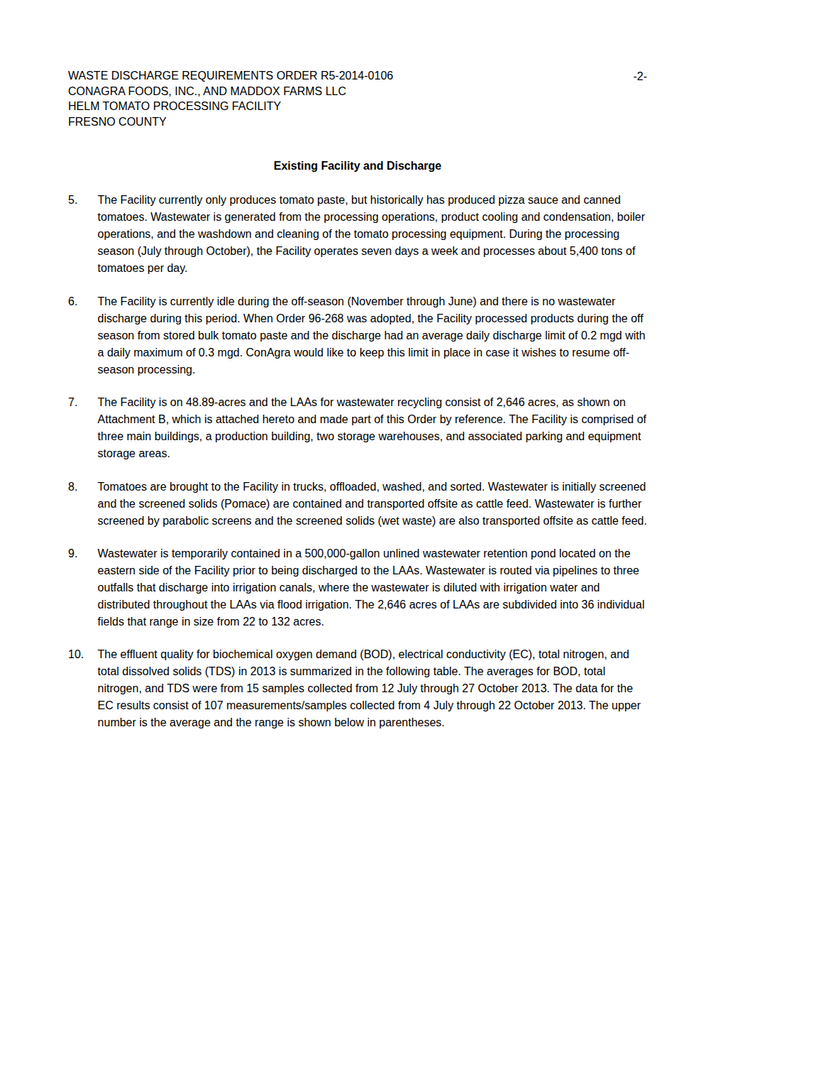-2-
WASTE DISCHARGE REQUIREMENTS ORDER R5-2014-0106
CONAGRA FOODS, INC., AND MADDOX FARMS LLC
HELM TOMATO PROCESSING FACILITY
FRESNO COUNTY
Existing Facility and Discharge
5. The Facility currently only produces tomato paste, but historically has produced pizza sauce and canned tomatoes. Wastewater is generated from the processing operations, product cooling and condensation, boiler operations, and the washdown and cleaning of the tomato processing equipment. During the processing season (July through October), the Facility operates seven days a week and processes about 5,400 tons of tomatoes per day.
6. The Facility is currently idle during the off-season (November through June) and there is no wastewater discharge during this period. When Order 96-268 was adopted, the Facility processed products during the off season from stored bulk tomato paste and the discharge had an average daily discharge limit of 0.2 mgd with a daily maximum of 0.3 mgd. ConAgra would like to keep this limit in place in case it wishes to resume off-season processing.
7. The Facility is on 48.89-acres and the LAAs for wastewater recycling consist of 2,646 acres, as shown on Attachment B, which is attached hereto and made part of this Order by reference. The Facility is comprised of three main buildings, a production building, two storage warehouses, and associated parking and equipment storage areas.
8. Tomatoes are brought to the Facility in trucks, offloaded, washed, and sorted. Wastewater is initially screened and the screened solids (Pomace) are contained and transported offsite as cattle feed. Wastewater is further screened by parabolic screens and the screened solids (wet waste) are also transported offsite as cattle feed.
9. Wastewater is temporarily contained in a 500,000-gallon unlined wastewater retention pond located on the eastern side of the Facility prior to being discharged to the LAAs. Wastewater is routed via pipelines to three outfalls that discharge into irrigation canals, where the wastewater is diluted with irrigation water and distributed throughout the LAAs via flood irrigation. The 2,646 acres of LAAs are subdivided into 36 individual fields that range in size from 22 to 132 acres.
10. The effluent quality for biochemical oxygen demand (BOD), electrical conductivity (EC), total nitrogen, and total dissolved solids (TDS) in 2013 is summarized in the following table. The averages for BOD, total nitrogen, and TDS were from 15 samples collected from 12 July through 27 October 2013. The data for the EC results consist of 107 measurements/samples collected from 4 July through 22 October 2013. The upper number is the average and the range is shown below in parentheses.